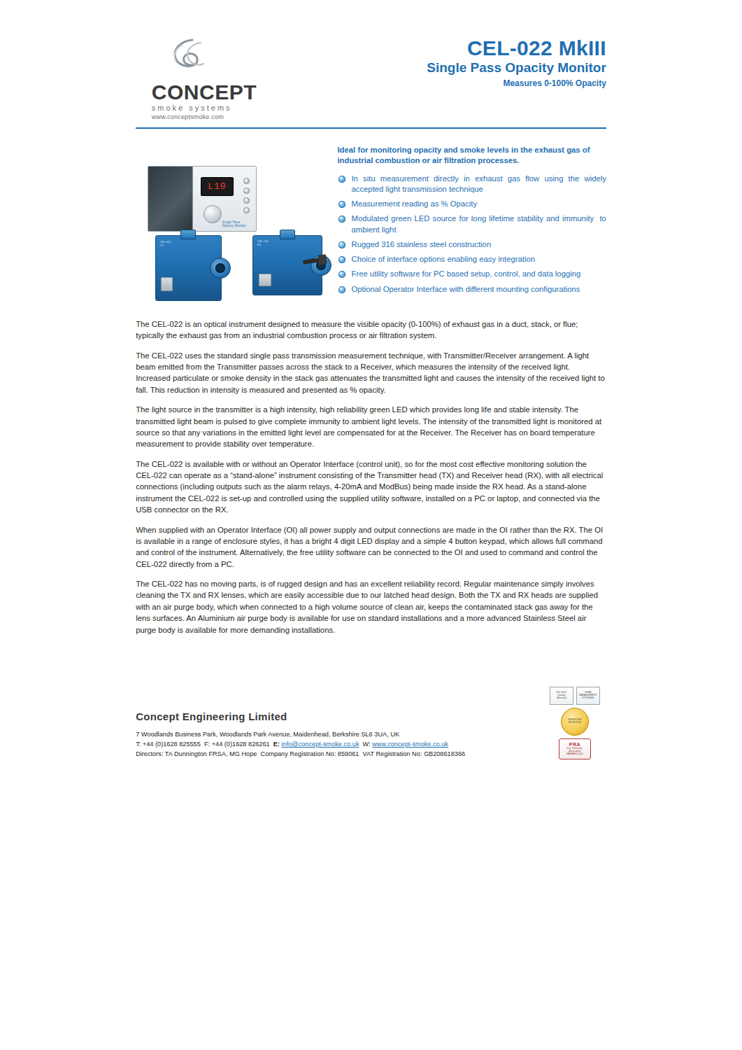CONCEPT
smoke systems
www.conceptsmoke.com
CEL-022 MkIII
Single Pass Opacity Monitor
Measures 0-100% Opacity
L10
Single Pass
Opacity Monitor
CEL-022
TX
CEL-022
RX
Ideal for monitoring opacity and smoke levels in the exhaust gas of industrial combustion or air filtration processes.
In situ measurement directly in exhaust gas flow using the widely accepted light transmission technique
Measurement reading as % Opacity
Modulated green LED source for long lifetime stability and immunity to ambient light
Rugged 316 stainless steel construction
Choice of interface options enabling easy integration
Free utility software for PC based setup, control, and data logging
Optional Operator Interface with different mounting configurations
The CEL-022 is an optical instrument designed to measure the visible opacity (0-100%) of exhaust gas in a duct, stack, or flue; typically the exhaust gas from an industrial combustion process or air filtration system.
The CEL-022 uses the standard single pass transmission measurement technique, with Transmitter/Receiver arrangement. A light beam emitted from the Transmitter passes across the stack to a Receiver, which measures the intensity of the received light. Increased particulate or smoke density in the stack gas attenuates the transmitted light and causes the intensity of the received light to fall. This reduction in intensity is measured and presented as % opacity.
The light source in the transmitter is a high intensity, high reliability green LED which provides long life and stable intensity. The transmitted light beam is pulsed to give complete immunity to ambient light levels. The intensity of the transmitted light is monitored at source so that any variations in the emitted light level are compensated for at the Receiver. The Receiver has on board temperature measurement to provide stability over temperature.
The CEL-022 is available with or without an Operator Interface (control unit), so for the most cost effective monitoring solution the CEL-022 can operate as a “stand-alone” instrument consisting of the Transmitter head (TX) and Receiver head (RX), with all electrical connections (including outputs such as the alarm relays, 4-20mA and ModBus) being made inside the RX head. As a stand-alone instrument the CEL-022 is set-up and controlled using the supplied utility software, installed on a PC or laptop, and connected via the USB connector on the RX.
When supplied with an Operator Interface (OI) all power supply and output connections are made in the OI rather than the RX. The OI is available in a range of enclosure styles, it has a bright 4 digit LED display and a simple 4 button keypad, which allows full command and control of the instrument. Alternatively, the free utility software can be connected to the OI and used to command and control the CEL-022 directly from a PC.
The CEL-022 has no moving parts, is of rugged design and has an excellent reliability record. Regular maintenance simply involves cleaning the TX and RX lenses, which are easily accessible due to our latched head design. Both the TX and RX heads are supplied with an air purge body, which when connected to a high volume source of clean air, keeps the contaminated stack gas away for the lens surfaces. An Aluminium air purge body is available for use on standard installations and a more advanced Stainless Steel air purge body is available for more demanding installations.
Concept Engineering Limited
7 Woodlands Business Park, Woodlands Park Avenue, Maidenhead, Berkshire SL6 3UA, UK
T: +44 (0)1628 825555 F: +44 (0)1628 826261 E: info@concept-smoke.co.uk W: www.concept-smoke.co.uk
Directors: TA Dunnington FRSA, MG Hope Company Registration No: 859061 VAT Registration No: GB208618366
ISO 9001
Quality
Assured
UKAS
MANAGEMENT
SYSTEMS
INVESTORS
IN PEOPLE
PRA Fire Protection
Association
MEMBER 2015